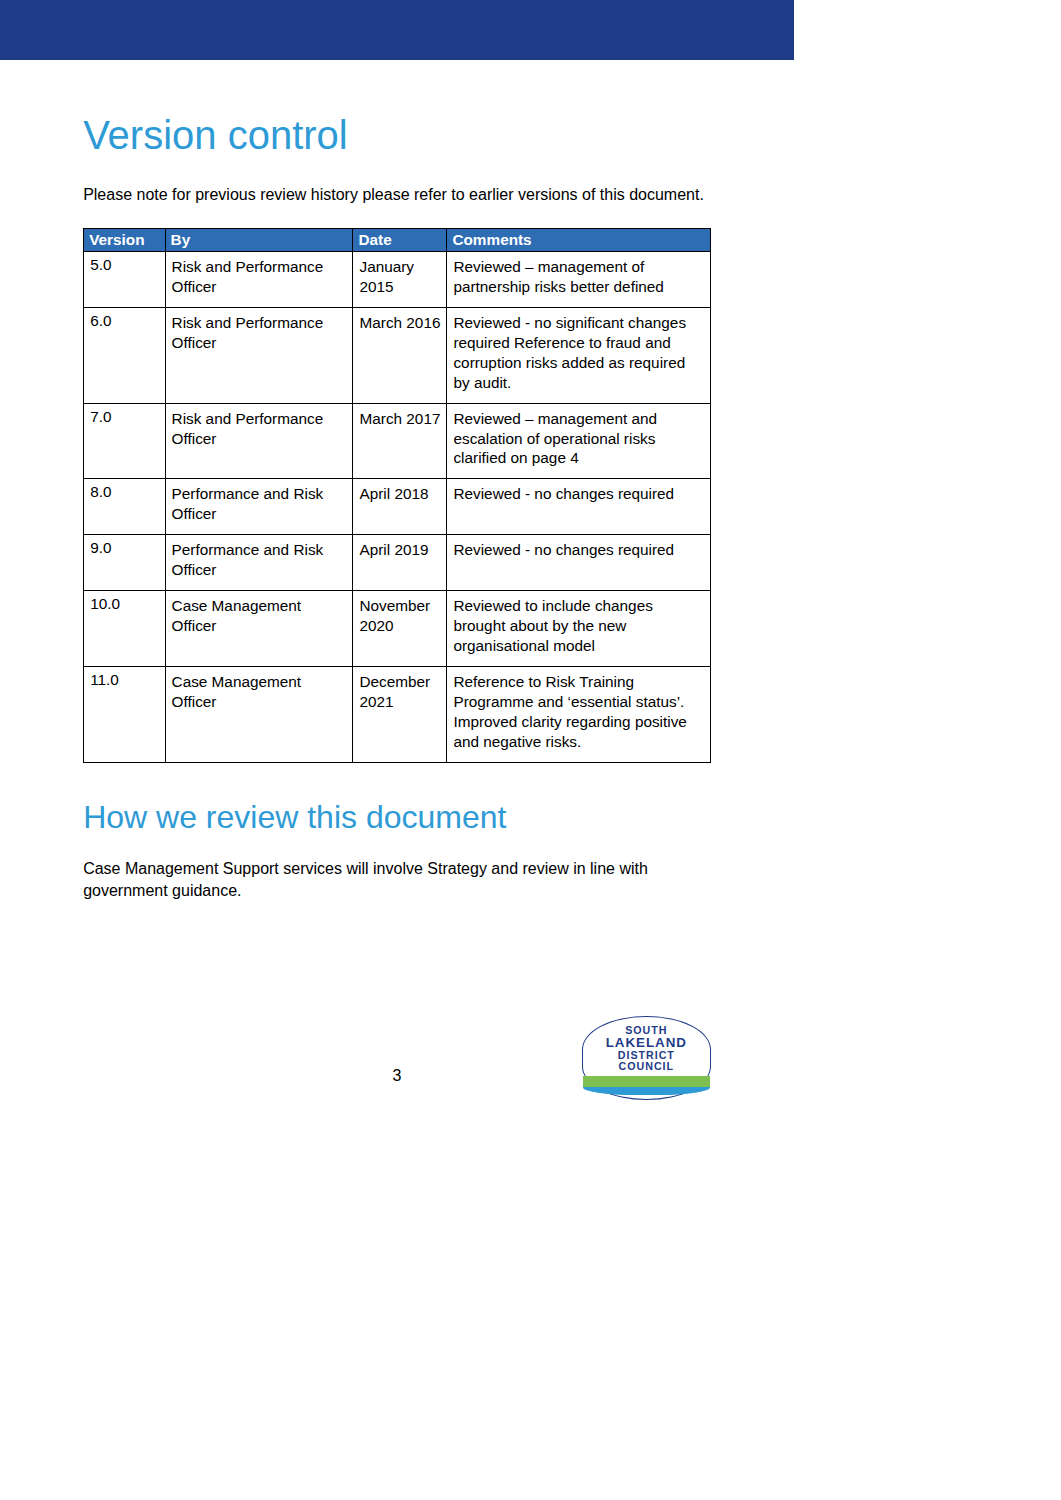Version control
Please note for previous review history please refer to earlier versions of this document.
| Version | By | Date | Comments |
| --- | --- | --- | --- |
| 5.0 | Risk and Performance Officer | January 2015 | Reviewed – management of partnership risks better defined |
| 6.0 | Risk and Performance Officer | March 2016 | Reviewed - no significant changes required Reference to fraud and corruption risks added as required by audit. |
| 7.0 | Risk and Performance Officer | March 2017 | Reviewed – management and escalation of operational risks clarified on page 4 |
| 8.0 | Performance and Risk Officer | April 2018 | Reviewed - no changes required |
| 9.0 | Performance and Risk Officer | April 2019 | Reviewed - no changes required |
| 10.0 | Case Management Officer | November 2020 | Reviewed to include changes brought about by the new organisational model |
| 11.0 | Case Management Officer | December 2021 | Reference to Risk Training Programme and ‘essential status’. Improved clarity regarding positive and negative risks. |
How we review this document
Case Management Support services will involve Strategy and review in line with government guidance.
3
SOUTH
LAKELAND
DISTRICT
COUNCIL